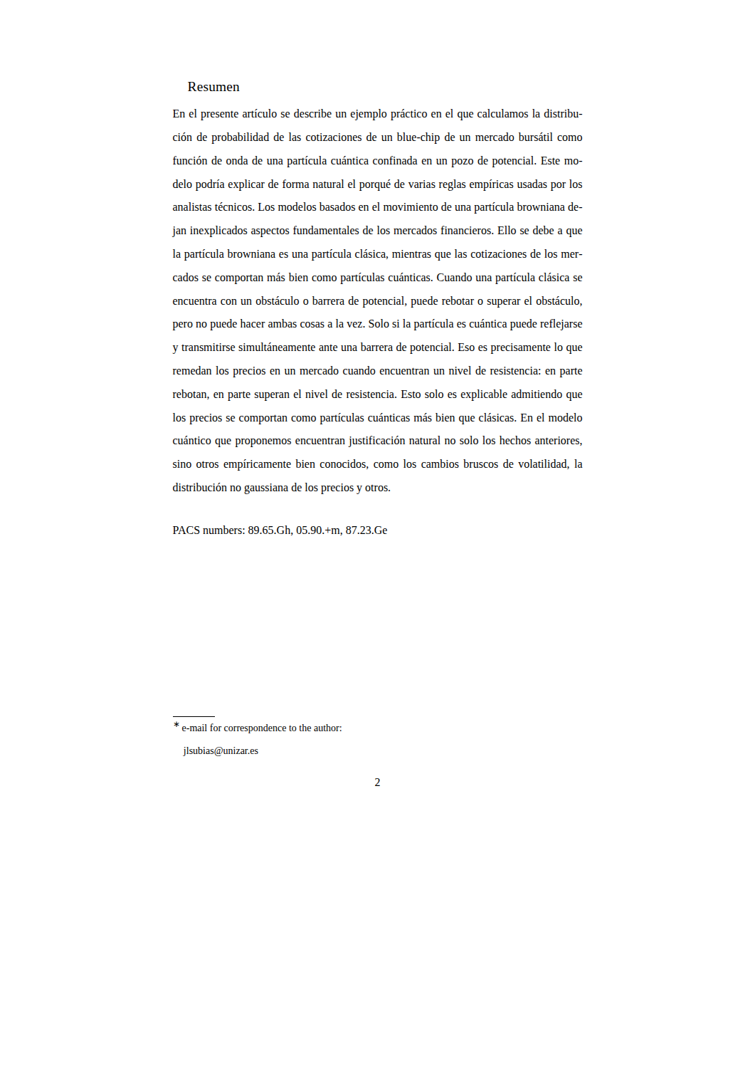Resumen
En el presente artículo se describe un ejemplo práctico en el que calculamos la distribución de probabilidad de las cotizaciones de un blue-chip de un mercado bursátil como función de onda de una partícula cuántica confinada en un pozo de potencial. Este modelo podría explicar de forma natural el porqué de varias reglas empíricas usadas por los analistas técnicos. Los modelos basados en el movimiento de una partícula browniana dejan inexplicados aspectos fundamentales de los mercados financieros. Ello se debe a que la partícula browniana es una partícula clásica, mientras que las cotizaciones de los mercados se comportan más bien como partículas cuánticas. Cuando una partícula clásica se encuentra con un obstáculo o barrera de potencial, puede rebotar o superar el obstáculo, pero no puede hacer ambas cosas a la vez. Solo si la partícula es cuántica puede reflejarse y transmitirse simultáneamente ante una barrera de potencial. Eso es precisamente lo que remedan los precios en un mercado cuando encuentran un nivel de resistencia: en parte rebotan, en parte superan el nivel de resistencia. Esto solo es explicable admitiendo que los precios se comportan como partículas cuánticas más bien que clásicas. En el modelo cuántico que proponemos encuentran justificación natural no solo los hechos anteriores, sino otros empíricamente bien conocidos, como los cambios bruscos de volatilidad, la distribución no gaussiana de los precios y otros.
PACS numbers: 89.65.Gh, 05.90.+m, 87.23.Ge
∗e-mail for correspondence to the author: jlsubias@unizar.es
2